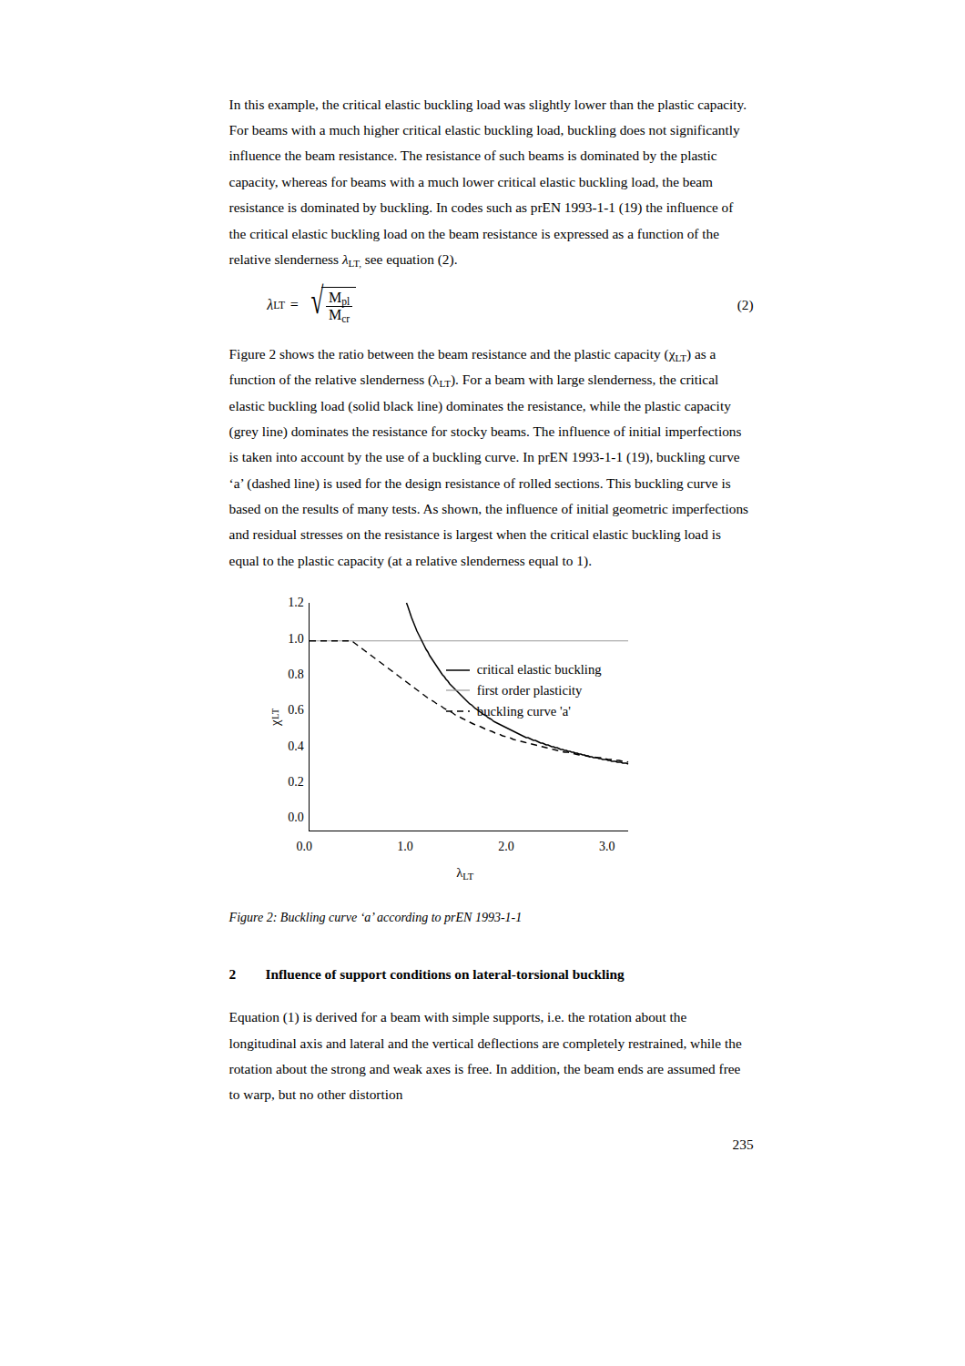In this example, the critical elastic buckling load was slightly lower than the plastic capacity. For beams with a much higher critical elastic buckling load, buckling does not significantly influence the beam resistance. The resistance of such beams is dominated by the plastic capacity, whereas for beams with a much lower critical elastic buckling load, the beam resistance is dominated by buckling. In codes such as prEN 1993-1-1 (19) the influence of the critical elastic buckling load on the beam resistance is expressed as a function of the relative slenderness λLT, see equation (2).
λLT = √ Mpl Mcr
(2)
Figure 2 shows the ratio between the beam resistance and the plastic capacity (χLT) as a function of the relative slenderness (λLT). For a beam with large slenderness, the critical elastic buckling load (solid black line) dominates the resistance, while the plastic capacity (grey line) dominates the resistance for stocky beams. The influence of initial imperfections is taken into account by the use of a buckling curve. In prEN 1993-1-1 (19), buckling curve ‘a’ (dashed line) is used for the design resistance of rolled sections. This buckling curve is based on the results of many tests. As shown, the influence of initial geometric imperfections and residual stresses on the resistance is largest when the critical elastic buckling load is equal to the plastic capacity (at a relative slenderness equal to 1).
χLT
1.2 1.0 0.8 0.6 0.4 0.2 0.0
critical elastic buckling
first order plasticity
buckling curve 'a'
0.0 1.0 2.0 3.0
λLT
Figure 2: Buckling curve ‘a’ according to prEN 1993-1-1
2 Influence of support conditions on lateral-torsional buckling
Equation (1) is derived for a beam with simple supports, i.e. the rotation about the longitudinal axis and lateral and the vertical deflections are completely restrained, while the rotation about the strong and weak axes is free. In addition, the beam ends are assumed free to warp, but no other distortion
235